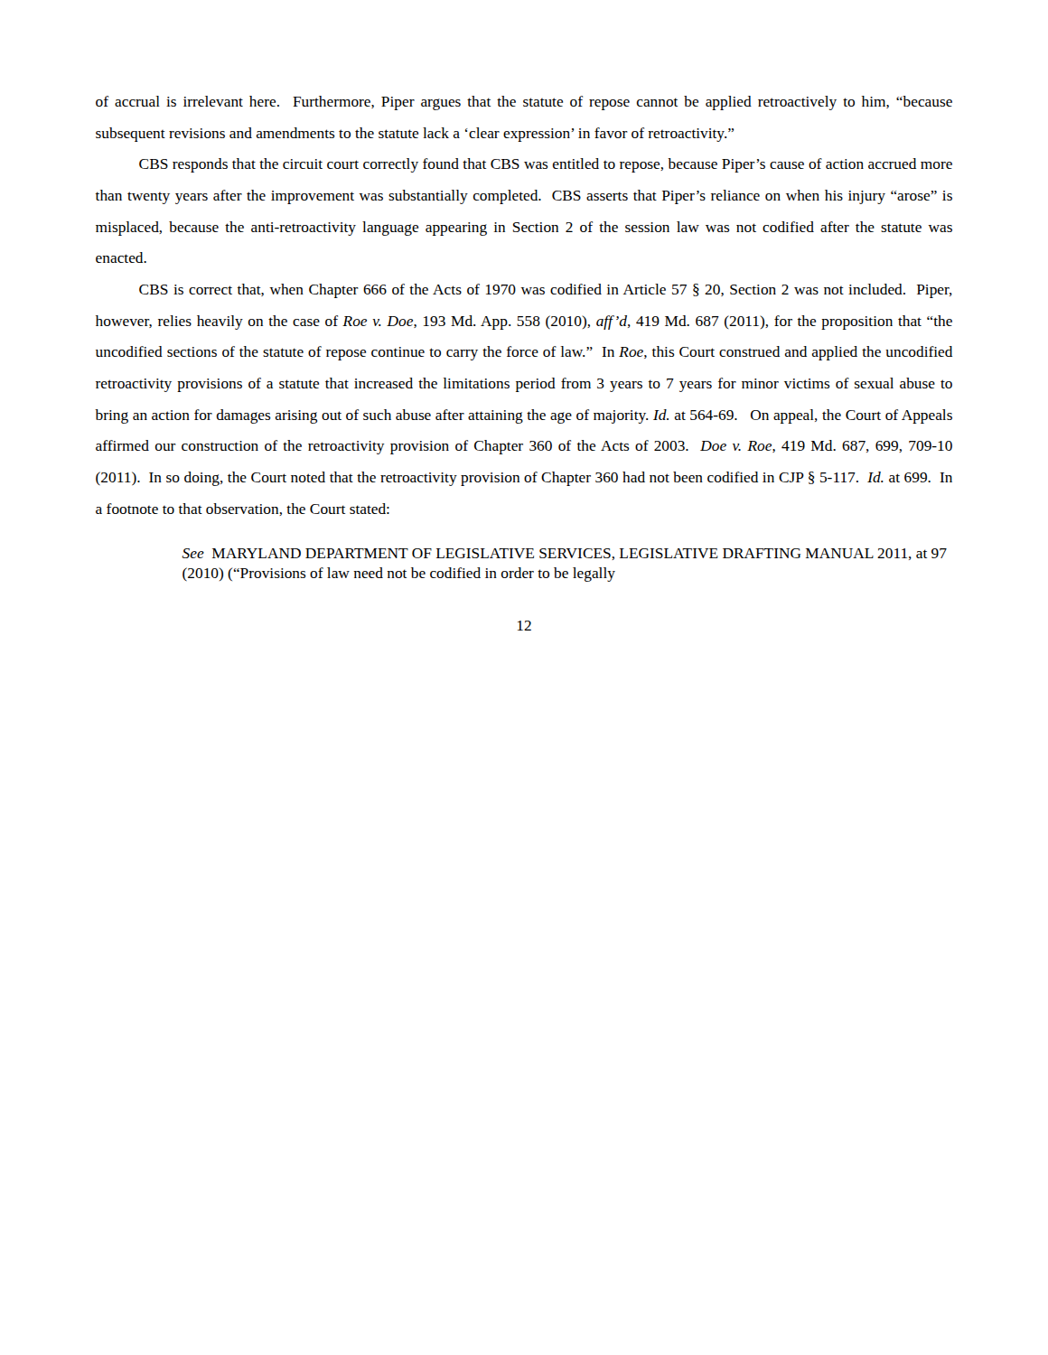of accrual is irrelevant here. Furthermore, Piper argues that the statute of repose cannot be applied retroactively to him, “because subsequent revisions and amendments to the statute lack a ‘clear expression’ in favor of retroactivity.”
CBS responds that the circuit court correctly found that CBS was entitled to repose, because Piper’s cause of action accrued more than twenty years after the improvement was substantially completed. CBS asserts that Piper’s reliance on when his injury “arose” is misplaced, because the anti-retroactivity language appearing in Section 2 of the session law was not codified after the statute was enacted.
CBS is correct that, when Chapter 666 of the Acts of 1970 was codified in Article 57 § 20, Section 2 was not included. Piper, however, relies heavily on the case of Roe v. Doe, 193 Md. App. 558 (2010), aff’d, 419 Md. 687 (2011), for the proposition that “the uncodified sections of the statute of repose continue to carry the force of law.” In Roe, this Court construed and applied the uncodified retroactivity provisions of a statute that increased the limitations period from 3 years to 7 years for minor victims of sexual abuse to bring an action for damages arising out of such abuse after attaining the age of majority. Id. at 564-69. On appeal, the Court of Appeals affirmed our construction of the retroactivity provision of Chapter 360 of the Acts of 2003. Doe v. Roe, 419 Md. 687, 699, 709-10 (2011). In so doing, the Court noted that the retroactivity provision of Chapter 360 had not been codified in CJP § 5-117. Id. at 699. In a footnote to that observation, the Court stated:
See MARYLAND DEPARTMENT OF LEGISLATIVE SERVICES, LEGISLATIVE DRAFTING MANUAL 2011, at 97 (2010) (“Provisions of law need not be codified in order to be legally
12